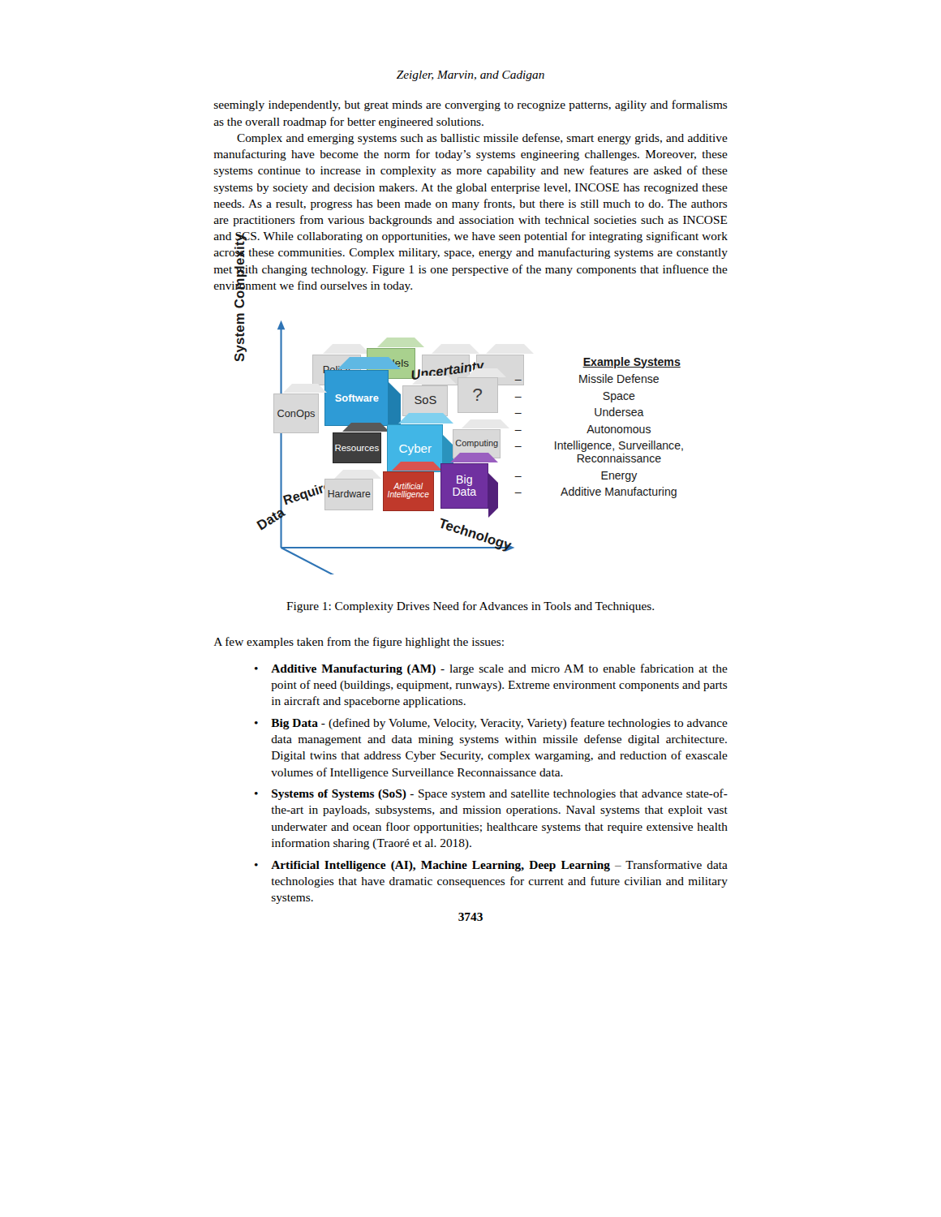Zeigler, Marvin, and Cadigan
seemingly independently, but great minds are converging to recognize patterns, agility and formalisms as the overall roadmap for better engineered solutions.
Complex and emerging systems such as ballistic missile defense, smart energy grids, and additive manufacturing have become the norm for today’s systems engineering challenges. Moreover, these systems continue to increase in complexity as more capability and new features are asked of these systems by society and decision makers. At the global enterprise level, INCOSE has recognized these needs. As a result, progress has been made on many fronts, but there is still much to do. The authors are practitioners from various backgrounds and association with technical societies such as INCOSE and SCS. While collaborating on opportunities, we have seen potential for integrating significant work across these communities. Complex military, space, energy and manufacturing systems are constantly met with changing technology. Figure 1 is one perspective of the many components that influence the environment we find ourselves in today.
System Complexity
Technology
Data
Requirements
Policy
Models
Uncertainty
?
Software
SoS
ConOps
Resources
Cyber
Computing
Artificial
Intelligence
Big
Data
Hardware
Example Systems
Missile Defense
Space
Undersea
Autonomous
Intelligence, Surveillance, Reconnaissance
Energy
Additive Manufacturing
Figure 1: Complexity Drives Need for Advances in Tools and Techniques.
A few examples taken from the figure highlight the issues:
Additive Manufacturing (AM) - large scale and micro AM to enable fabrication at the point of need (buildings, equipment, runways). Extreme environment components and parts in aircraft and spaceborne applications.
Big Data - (defined by Volume, Velocity, Veracity, Variety) feature technologies to advance data management and data mining systems within missile defense digital architecture. Digital twins that address Cyber Security, complex wargaming, and reduction of exascale volumes of Intelligence Surveillance Reconnaissance data.
Systems of Systems (SoS) - Space system and satellite technologies that advance state-of-the-art in payloads, subsystems, and mission operations. Naval systems that exploit vast underwater and ocean floor opportunities; healthcare systems that require extensive health information sharing (Traoré et al. 2018).
Artificial Intelligence (AI), Machine Learning, Deep Learning – Transformative data technologies that have dramatic consequences for current and future civilian and military systems.
3743